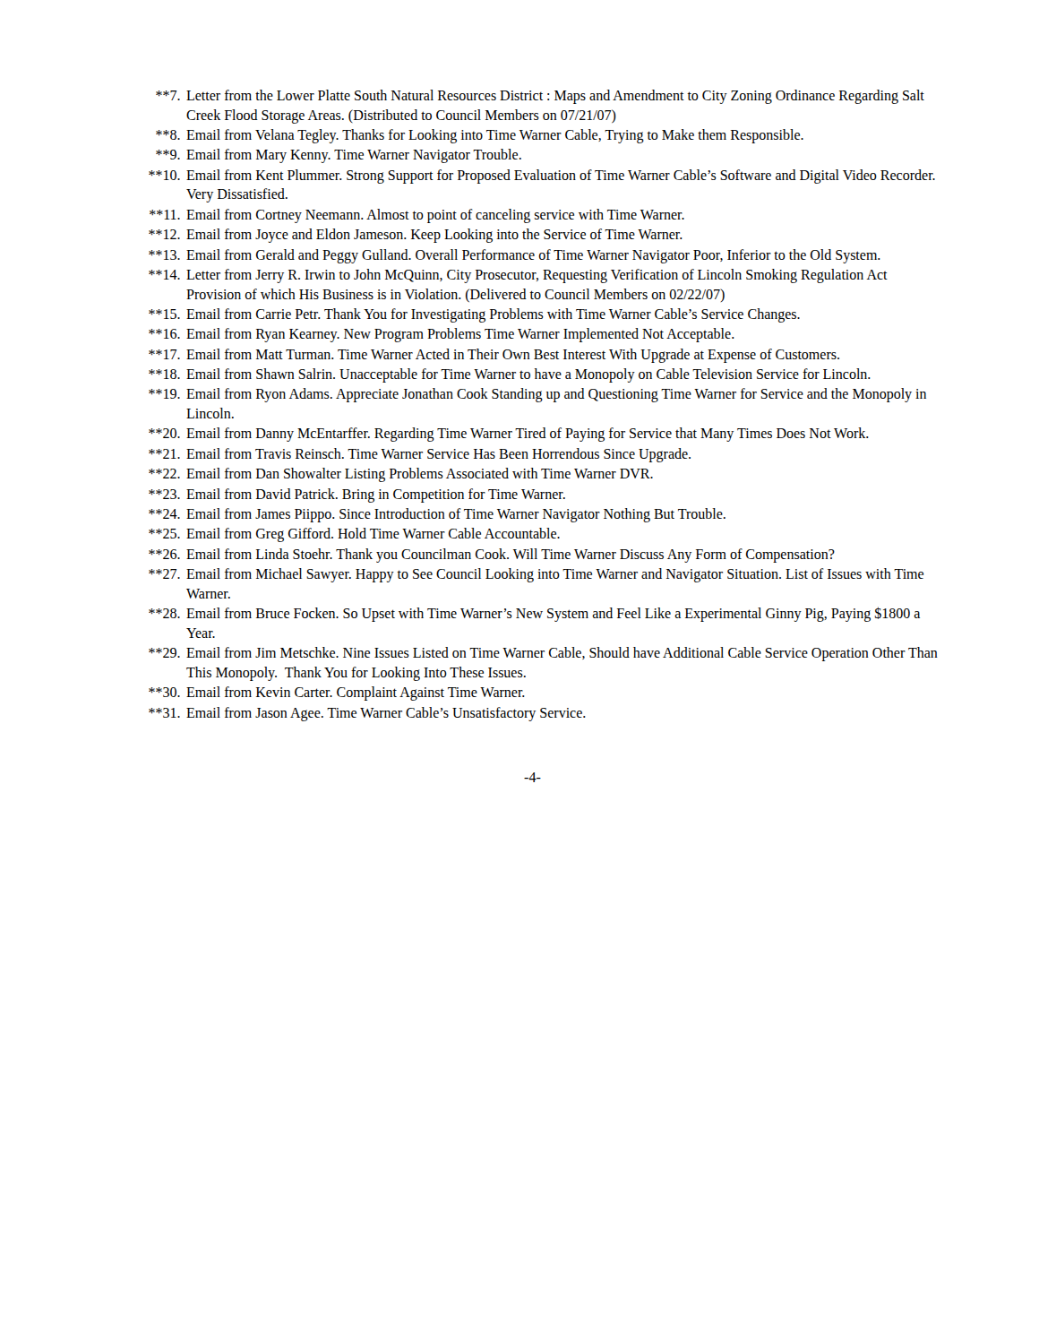**7. Letter from the Lower Platte South Natural Resources District : Maps and Amendment to City Zoning Ordinance Regarding Salt Creek Flood Storage Areas. (Distributed to Council Members on 07/21/07)
**8. Email from Velana Tegley. Thanks for Looking into Time Warner Cable, Trying to Make them Responsible.
**9. Email from Mary Kenny. Time Warner Navigator Trouble.
**10. Email from Kent Plummer. Strong Support for Proposed Evaluation of Time Warner Cable’s Software and Digital Video Recorder. Very Dissatisfied.
**11. Email from Cortney Neemann. Almost to point of canceling service with Time Warner.
**12. Email from Joyce and Eldon Jameson. Keep Looking into the Service of Time Warner.
**13. Email from Gerald and Peggy Gulland. Overall Performance of Time Warner Navigator Poor, Inferior to the Old System.
**14. Letter from Jerry R. Irwin to John McQuinn, City Prosecutor, Requesting Verification of Lincoln Smoking Regulation Act Provision of which His Business is in Violation. (Delivered to Council Members on 02/22/07)
**15. Email from Carrie Petr. Thank You for Investigating Problems with Time Warner Cable’s Service Changes.
**16. Email from Ryan Kearney. New Program Problems Time Warner Implemented Not Acceptable.
**17. Email from Matt Turman. Time Warner Acted in Their Own Best Interest With Upgrade at Expense of Customers.
**18. Email from Shawn Salrin. Unacceptable for Time Warner to have a Monopoly on Cable Television Service for Lincoln.
**19. Email from Ryon Adams. Appreciate Jonathan Cook Standing up and Questioning Time Warner for Service and the Monopoly in Lincoln.
**20. Email from Danny McEntarffer. Regarding Time Warner Tired of Paying for Service that Many Times Does Not Work.
**21. Email from Travis Reinsch. Time Warner Service Has Been Horrendous Since Upgrade.
**22. Email from Dan Showalter Listing Problems Associated with Time Warner DVR.
**23. Email from David Patrick. Bring in Competition for Time Warner.
**24. Email from James Piippo. Since Introduction of Time Warner Navigator Nothing But Trouble.
**25. Email from Greg Gifford. Hold Time Warner Cable Accountable.
**26. Email from Linda Stoehr. Thank you Councilman Cook. Will Time Warner Discuss Any Form of Compensation?
**27. Email from Michael Sawyer. Happy to See Council Looking into Time Warner and Navigator Situation. List of Issues with Time Warner.
**28. Email from Bruce Focken. So Upset with Time Warner’s New System and Feel Like a Experimental Ginny Pig, Paying $1800 a Year.
**29. Email from Jim Metschke. Nine Issues Listed on Time Warner Cable, Should have Additional Cable Service Operation Other Than This Monopoly. Thank You for Looking Into These Issues.
**30. Email from Kevin Carter. Complaint Against Time Warner.
**31. Email from Jason Agee. Time Warner Cable’s Unsatisfactory Service.
-4-